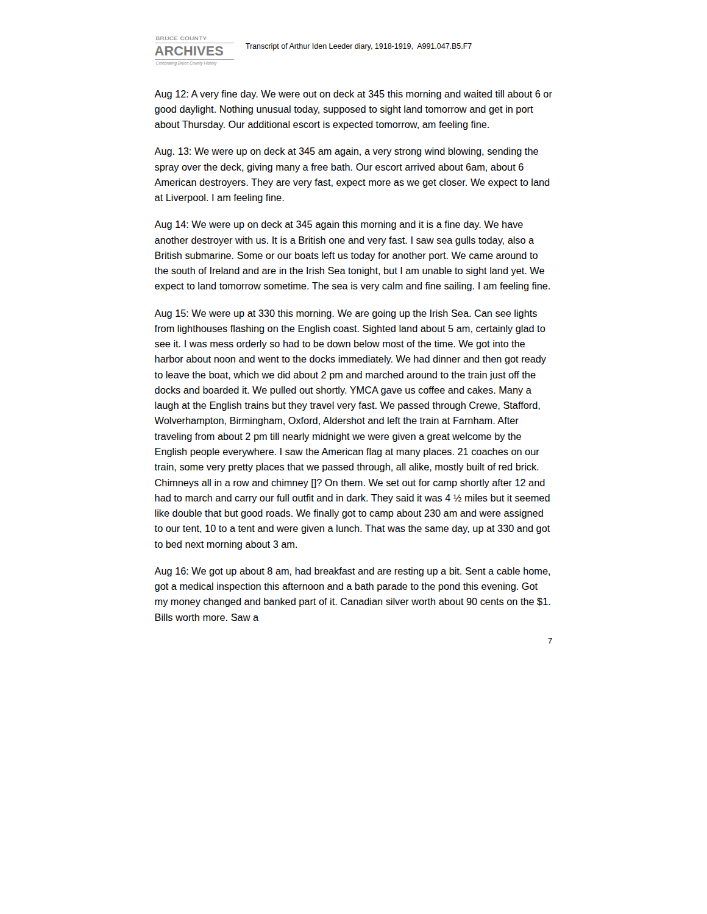BRUCE COUNTY
ARCHIVES
Celebrating Bruce County History
Transcript of Arthur Iden Leeder diary, 1918-1919, A991.047.B5.F7
Aug 12: A very fine day. We were out on deck at 345 this morning and waited till about 6 or good daylight. Nothing unusual today, supposed to sight land tomorrow and get in port about Thursday. Our additional escort is expected tomorrow, am feeling fine.
Aug. 13: We were up on deck at 345 am again, a very strong wind blowing, sending the spray over the deck, giving many a free bath. Our escort arrived about 6am, about 6 American destroyers. They are very fast, expect more as we get closer. We expect to land at Liverpool. I am feeling fine.
Aug 14: We were up on deck at 345 again this morning and it is a fine day. We have another destroyer with us. It is a British one and very fast. I saw sea gulls today, also a British submarine. Some or our boats left us today for another port. We came around to the south of Ireland and are in the Irish Sea tonight, but I am unable to sight land yet. We expect to land tomorrow sometime. The sea is very calm and fine sailing. I am feeling fine.
Aug 15: We were up at 330 this morning. We are going up the Irish Sea. Can see lights from lighthouses flashing on the English coast. Sighted land about 5 am, certainly glad to see it. I was mess orderly so had to be down below most of the time. We got into the harbor about noon and went to the docks immediately. We had dinner and then got ready to leave the boat, which we did about 2 pm and marched around to the train just off the docks and boarded it. We pulled out shortly. YMCA gave us coffee and cakes. Many a laugh at the English trains but they travel very fast. We passed through Crewe, Stafford, Wolverhampton, Birmingham, Oxford, Aldershot and left the train at Farnham. After traveling from about 2 pm till nearly midnight we were given a great welcome by the English people everywhere. I saw the American flag at many places. 21 coaches on our train, some very pretty places that we passed through, all alike, mostly built of red brick. Chimneys all in a row and chimney []? On them. We set out for camp shortly after 12 and had to march and carry our full outfit and in dark. They said it was 4 ½ miles but it seemed like double that but good roads. We finally got to camp about 230 am and were assigned to our tent, 10 to a tent and were given a lunch. That was the same day, up at 330 and got to bed next morning about 3 am.
Aug 16: We got up about 8 am, had breakfast and are resting up a bit. Sent a cable home, got a medical inspection this afternoon and a bath parade to the pond this evening. Got my money changed and banked part of it. Canadian silver worth about 90 cents on the $1. Bills worth more. Saw a
7